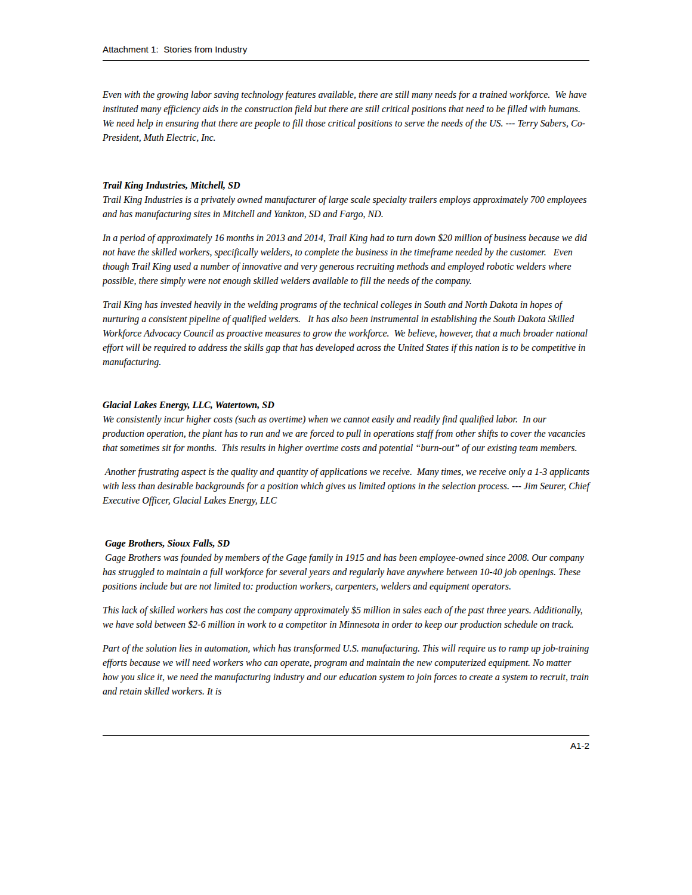Attachment 1: Stories from Industry
Even with the growing labor saving technology features available, there are still many needs for a trained workforce. We have instituted many efficiency aids in the construction field but there are still critical positions that need to be filled with humans. We need help in ensuring that there are people to fill those critical positions to serve the needs of the US. --- Terry Sabers, Co-President, Muth Electric, Inc.
Trail King Industries, Mitchell, SD
Trail King Industries is a privately owned manufacturer of large scale specialty trailers employs approximately 700 employees and has manufacturing sites in Mitchell and Yankton, SD and Fargo, ND.
In a period of approximately 16 months in 2013 and 2014, Trail King had to turn down $20 million of business because we did not have the skilled workers, specifically welders, to complete the business in the timeframe needed by the customer. Even though Trail King used a number of innovative and very generous recruiting methods and employed robotic welders where possible, there simply were not enough skilled welders available to fill the needs of the company.
Trail King has invested heavily in the welding programs of the technical colleges in South and North Dakota in hopes of nurturing a consistent pipeline of qualified welders. It has also been instrumental in establishing the South Dakota Skilled Workforce Advocacy Council as proactive measures to grow the workforce. We believe, however, that a much broader national effort will be required to address the skills gap that has developed across the United States if this nation is to be competitive in manufacturing.
Glacial Lakes Energy, LLC, Watertown, SD
We consistently incur higher costs (such as overtime) when we cannot easily and readily find qualified labor. In our production operation, the plant has to run and we are forced to pull in operations staff from other shifts to cover the vacancies that sometimes sit for months. This results in higher overtime costs and potential “burn-out” of our existing team members.
Another frustrating aspect is the quality and quantity of applications we receive. Many times, we receive only a 1-3 applicants with less than desirable backgrounds for a position which gives us limited options in the selection process. --- Jim Seurer, Chief Executive Officer, Glacial Lakes Energy, LLC
Gage Brothers, Sioux Falls, SD
Gage Brothers was founded by members of the Gage family in 1915 and has been employee-owned since 2008. Our company has struggled to maintain a full workforce for several years and regularly have anywhere between 10-40 job openings. These positions include but are not limited to: production workers, carpenters, welders and equipment operators.
This lack of skilled workers has cost the company approximately $5 million in sales each of the past three years. Additionally, we have sold between $2-6 million in work to a competitor in Minnesota in order to keep our production schedule on track.
Part of the solution lies in automation, which has transformed U.S. manufacturing. This will require us to ramp up job-training efforts because we will need workers who can operate, program and maintain the new computerized equipment. No matter how you slice it, we need the manufacturing industry and our education system to join forces to create a system to recruit, train and retain skilled workers. It is
A1-2